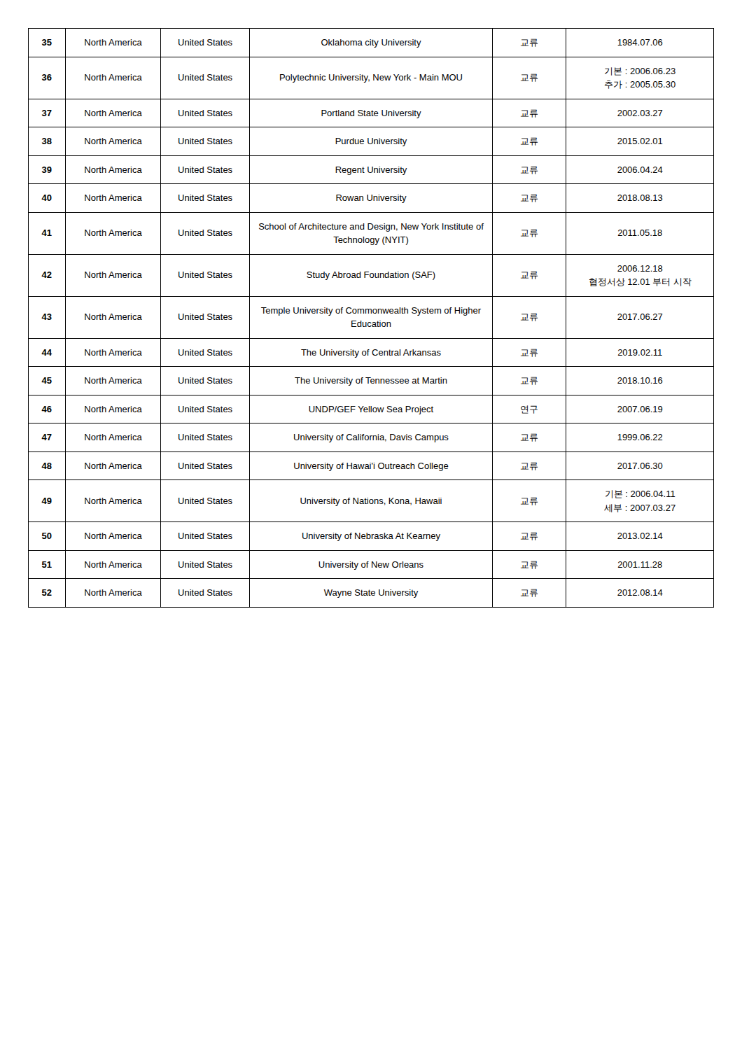| 35 | North America | United States | Oklahoma city University | 교류 | 1984.07.06 |
| 36 | North America | United States | Polytechnic University, New York - Main MOU | 교류 | 기본 : 2006.06.23 추가 : 2005.05.30 |
| 37 | North America | United States | Portland State University | 교류 | 2002.03.27 |
| 38 | North America | United States | Purdue University | 교류 | 2015.02.01 |
| 39 | North America | United States | Regent University | 교류 | 2006.04.24 |
| 40 | North America | United States | Rowan University | 교류 | 2018.08.13 |
| 41 | North America | United States | School of Architecture and Design, New York Institute of Technology (NYIT) | 교류 | 2011.05.18 |
| 42 | North America | United States | Study Abroad Foundation (SAF) | 교류 | 2006.12.18 협정서상 12.01 부터 시작 |
| 43 | North America | United States | Temple University of Commonwealth System of Higher Education | 교류 | 2017.06.27 |
| 44 | North America | United States | The University of Central Arkansas | 교류 | 2019.02.11 |
| 45 | North America | United States | The University of Tennessee at Martin | 교류 | 2018.10.16 |
| 46 | North America | United States | UNDP/GEF Yellow Sea Project | 연구 | 2007.06.19 |
| 47 | North America | United States | University of California, Davis Campus | 교류 | 1999.06.22 |
| 48 | North America | United States | University of Hawai'i Outreach College | 교류 | 2017.06.30 |
| 49 | North America | United States | University of Nations, Kona, Hawaii | 교류 | 기본 : 2006.04.11 세부 : 2007.03.27 |
| 50 | North America | United States | University of Nebraska At Kearney | 교류 | 2013.02.14 |
| 51 | North America | United States | University of New Orleans | 교류 | 2001.11.28 |
| 52 | North America | United States | Wayne State University | 교류 | 2012.08.14 |